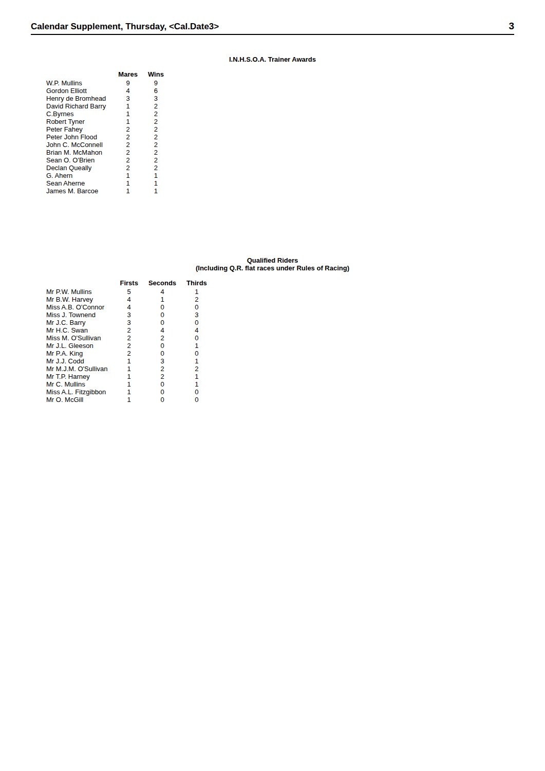Calendar Supplement, Thursday, <Cal.Date3>
3
I.N.H.S.O.A. Trainer Awards
| | Mares | Wins |
| --- | --- | --- |
| W.P. Mullins | 9 | 9 |
| Gordon Elliott | 4 | 6 |
| Henry de Bromhead | 3 | 3 |
| David Richard Barry | 1 | 2 |
| C.Byrnes | 1 | 2 |
| Robert Tyner | 1 | 2 |
| Peter Fahey | 2 | 2 |
| Peter John Flood | 2 | 2 |
| John C. McConnell | 2 | 2 |
| Brian M. McMahon | 2 | 2 |
| Sean O. O'Brien | 2 | 2 |
| Declan Queally | 2 | 2 |
| G. Ahern | 1 | 1 |
| Sean Aherne | 1 | 1 |
| James M. Barcoe | 1 | 1 |
Qualified Riders (Including Q.R. flat races under Rules of Racing)
| | Firsts | Seconds | Thirds |
| --- | --- | --- | --- |
| Mr P.W. Mullins | 5 | 4 | 1 |
| Mr B.W. Harvey | 4 | 1 | 2 |
| Miss A.B. O'Connor | 4 | 0 | 0 |
| Miss J. Townend | 3 | 0 | 3 |
| Mr J.C. Barry | 3 | 0 | 0 |
| Mr H.C. Swan | 2 | 4 | 4 |
| Miss M. O'Sullivan | 2 | 2 | 0 |
| Mr J.L. Gleeson | 2 | 0 | 1 |
| Mr P.A. King | 2 | 0 | 0 |
| Mr J.J. Codd | 1 | 3 | 1 |
| Mr M.J.M. O'Sullivan | 1 | 2 | 2 |
| Mr T.P. Harney | 1 | 2 | 1 |
| Mr C. Mullins | 1 | 0 | 1 |
| Miss A.L. Fitzgibbon | 1 | 0 | 0 |
| Mr O. McGill | 1 | 0 | 0 |